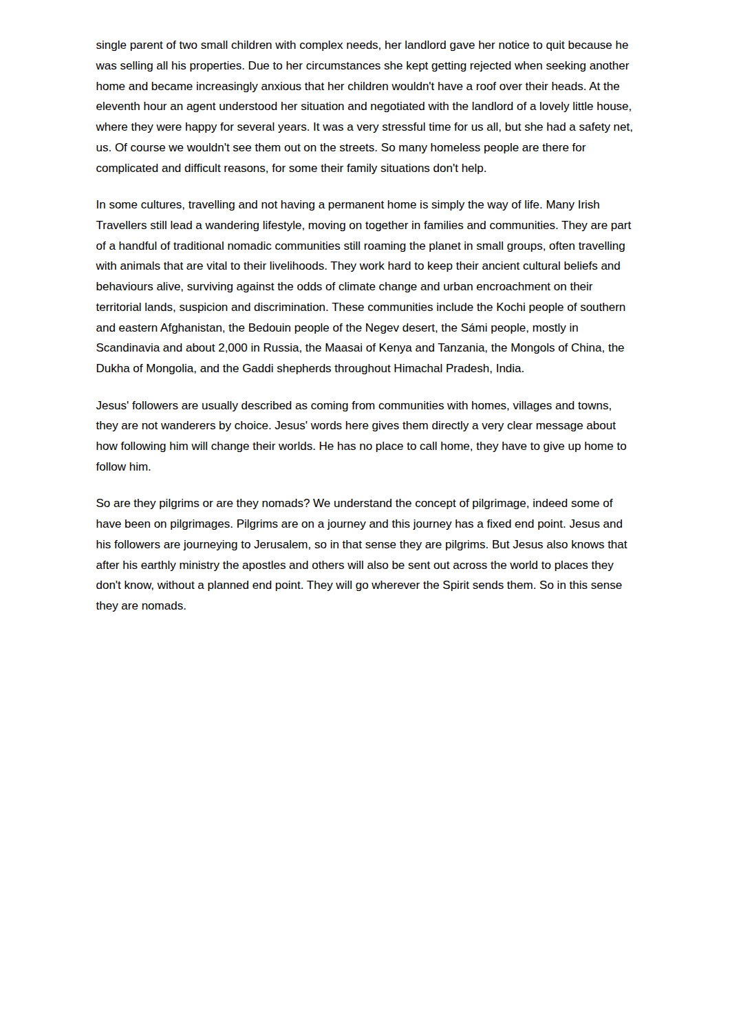single parent of two small children with complex needs, her landlord gave her notice to quit because he was selling all his properties. Due to her circumstances she kept getting rejected when seeking another home and became increasingly anxious that her children wouldn't have a roof over their heads. At the eleventh hour an agent understood her situation and negotiated with the landlord of a lovely little house, where they were happy for several years. It was a very stressful time for us all, but she had a safety net, us. Of course we wouldn't see them out on the streets. So many homeless people are there for complicated and difficult reasons, for some their family situations don't help.
In some cultures, travelling and not having a permanent home is simply the way of life. Many Irish Travellers still lead a wandering lifestyle, moving on together in families and communities. They are part of a handful of traditional nomadic communities still roaming the planet in small groups, often travelling with animals that are vital to their livelihoods. They work hard to keep their ancient cultural beliefs and behaviours alive, surviving against the odds of climate change and urban encroachment on their territorial lands, suspicion and discrimination. These communities include the Kochi people of southern and eastern Afghanistan, the Bedouin people of the Negev desert, the Sámi people, mostly in Scandinavia and about 2,000 in Russia, the Maasai of Kenya and Tanzania, the Mongols of China, the Dukha of Mongolia, and the Gaddi shepherds throughout Himachal Pradesh, India.
Jesus' followers are usually described as coming from communities with homes, villages and towns, they are not wanderers by choice. Jesus' words here gives them directly a very clear message about how following him will change their worlds. He has no place to call home, they have to give up home to follow him.
So are they pilgrims or are they nomads? We understand the concept of pilgrimage, indeed some of have been on pilgrimages. Pilgrims are on a journey and this journey has a fixed end point. Jesus and his followers are journeying to Jerusalem, so in that sense they are pilgrims. But Jesus also knows that after his earthly ministry the apostles and others will also be sent out across the world to places they don't know, without a planned end point. They will go wherever the Spirit sends them. So in this sense they are nomads.